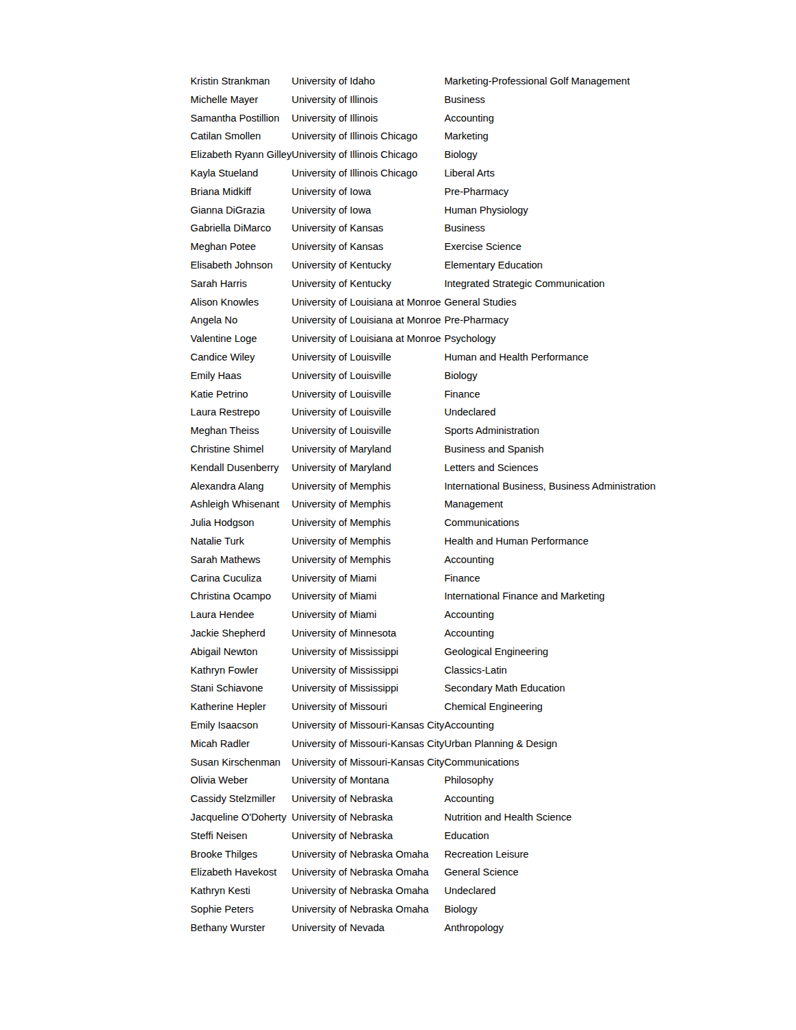| Kristin Strankman | University of Idaho | Marketing-Professional Golf Management |
| Michelle Mayer | University of Illinois | Business |
| Samantha Postillion | University of Illinois | Accounting |
| Catilan Smollen | University of Illinois Chicago | Marketing |
| Elizabeth Ryann Gilley | University of Illinois Chicago | Biology |
| Kayla Stueland | University of Illinois Chicago | Liberal Arts |
| Briana Midkiff | University of Iowa | Pre-Pharmacy |
| Gianna DiGrazia | University of Iowa | Human Physiology |
| Gabriella DiMarco | University of Kansas | Business |
| Meghan Potee | University of Kansas | Exercise Science |
| Elisabeth Johnson | University of Kentucky | Elementary Education |
| Sarah Harris | University of Kentucky | Integrated Strategic Communication |
| Alison Knowles | University of Louisiana at Monroe | General Studies |
| Angela No | University of Louisiana at Monroe | Pre-Pharmacy |
| Valentine Loge | University of Louisiana at Monroe | Psychology |
| Candice Wiley | University of Louisville | Human and Health Performance |
| Emily Haas | University of Louisville | Biology |
| Katie Petrino | University of Louisville | Finance |
| Laura Restrepo | University of Louisville | Undeclared |
| Meghan Theiss | University of Louisville | Sports Administration |
| Christine Shimel | University of Maryland | Business and Spanish |
| Kendall Dusenberry | University of Maryland | Letters and Sciences |
| Alexandra Alang | University of Memphis | International Business, Business Administration |
| Ashleigh Whisenant | University of Memphis | Management |
| Julia Hodgson | University of Memphis | Communications |
| Natalie Turk | University of Memphis | Health and Human Performance |
| Sarah Mathews | University of Memphis | Accounting |
| Carina Cuculiza | University of Miami | Finance |
| Christina Ocampo | University of Miami | International Finance and Marketing |
| Laura Hendee | University of Miami | Accounting |
| Jackie Shepherd | University of Minnesota | Accounting |
| Abigail Newton | University of Mississippi | Geological Engineering |
| Kathryn Fowler | University of Mississippi | Classics-Latin |
| Stani Schiavone | University of Mississippi | Secondary Math Education |
| Katherine Hepler | University of Missouri | Chemical Engineering |
| Emily Isaacson | University of Missouri-Kansas City | Accounting |
| Micah Radler | University of Missouri-Kansas City | Urban Planning & Design |
| Susan Kirschenman | University of Missouri-Kansas City | Communications |
| Olivia Weber | University of Montana | Philosophy |
| Cassidy Stelzmiller | University of Nebraska | Accounting |
| Jacqueline O'Doherty | University of Nebraska | Nutrition and Health Science |
| Steffi Neisen | University of Nebraska | Education |
| Brooke Thilges | University of Nebraska Omaha | Recreation Leisure |
| Elizabeth Havekost | University of Nebraska Omaha | General Science |
| Kathryn Kesti | University of Nebraska Omaha | Undeclared |
| Sophie Peters | University of Nebraska Omaha | Biology |
| Bethany Wurster | University of Nevada | Anthropology |